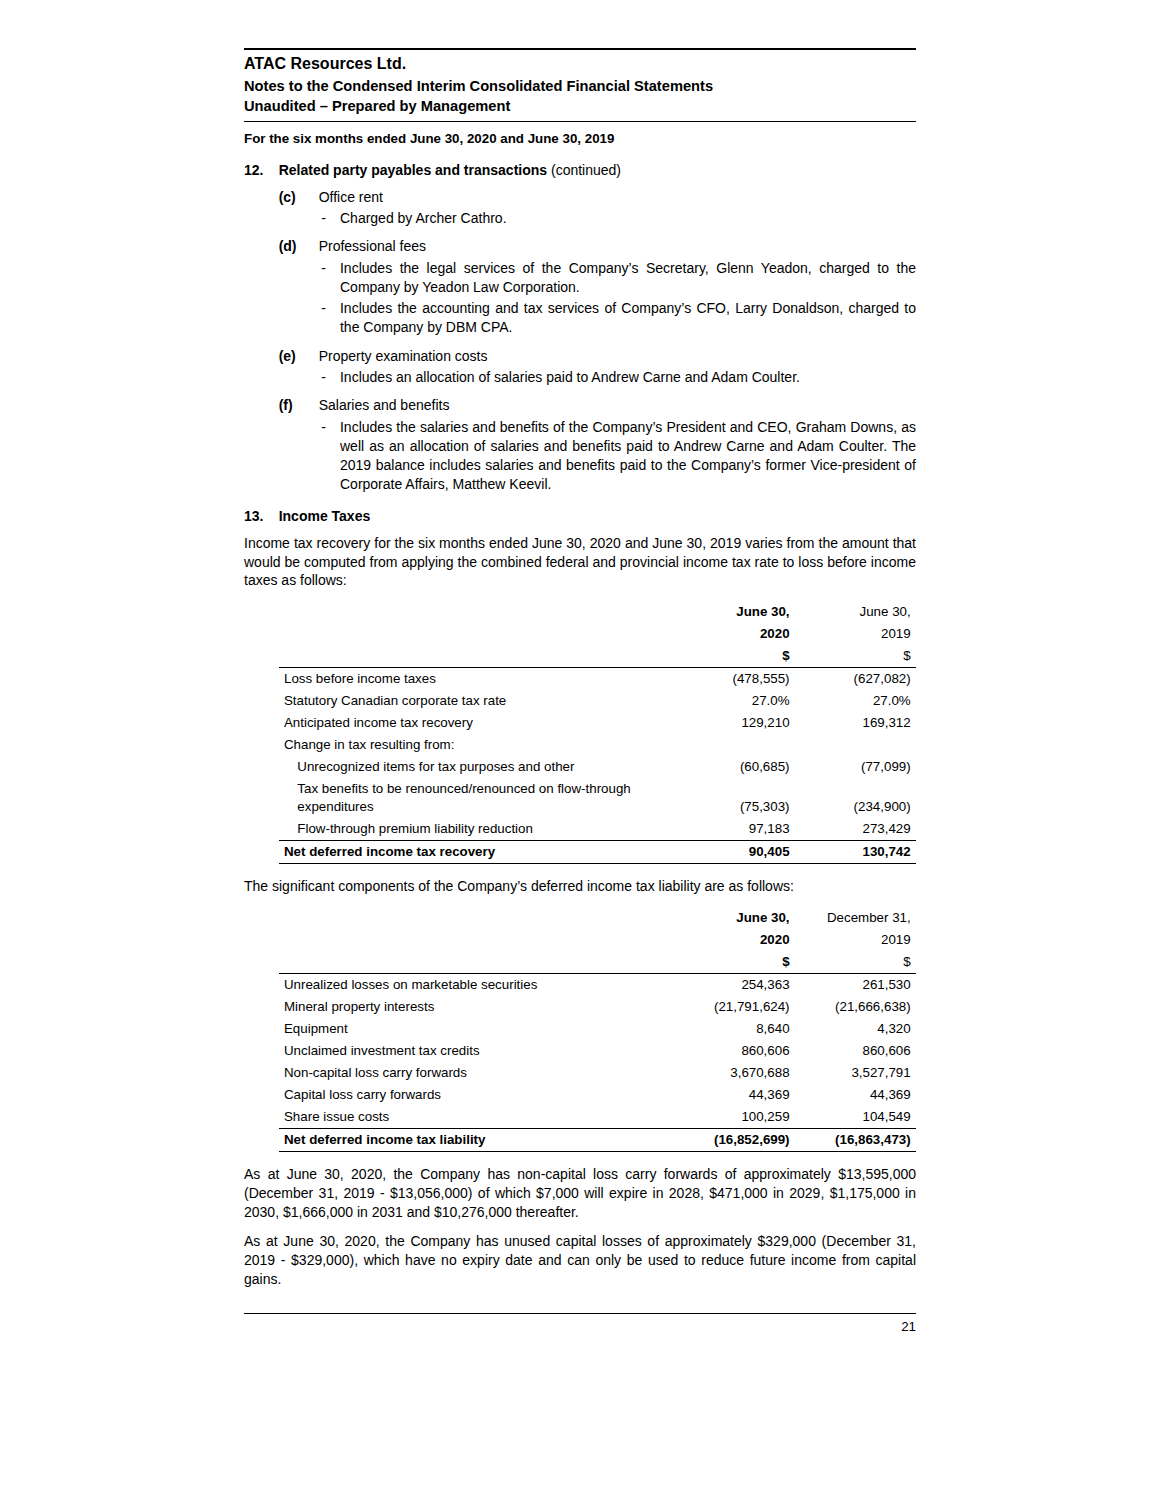ATAC Resources Ltd.
Notes to the Condensed Interim Consolidated Financial Statements
Unaudited – Prepared by Management
For the six months ended June 30, 2020 and June 30, 2019
12. Related party payables and transactions (continued)
(c) Office rent
Charged by Archer Cathro.
(d) Professional fees
Includes the legal services of the Company’s Secretary, Glenn Yeadon, charged to the Company by Yeadon Law Corporation.
Includes the accounting and tax services of Company’s CFO, Larry Donaldson, charged to the Company by DBM CPA.
(e) Property examination costs
Includes an allocation of salaries paid to Andrew Carne and Adam Coulter.
(f) Salaries and benefits
Includes the salaries and benefits of the Company’s President and CEO, Graham Downs, as well as an allocation of salaries and benefits paid to Andrew Carne and Adam Coulter. The 2019 balance includes salaries and benefits paid to the Company’s former Vice-president of Corporate Affairs, Matthew Keevil.
13. Income Taxes
Income tax recovery for the six months ended June 30, 2020 and June 30, 2019 varies from the amount that would be computed from applying the combined federal and provincial income tax rate to loss before income taxes as follows:
| | June 30, | June 30, |
| --- | --- | --- |
| | 2020 | 2019 |
| | $ | $ |
| Loss before income taxes | (478,555) | (627,082) |
| Statutory Canadian corporate tax rate | 27.0% | 27.0% |
| Anticipated income tax recovery | 129,210 | 169,312 |
| Change in tax resulting from: | | |
| Unrecognized items for tax purposes and other | (60,685) | (77,099) |
| Tax benefits to be renounced/renounced on flow-through expenditures | (75,303) | (234,900) |
| Flow-through premium liability reduction | 97,183 | 273,429 |
| Net deferred income tax recovery | 90,405 | 130,742 |
The significant components of the Company’s deferred income tax liability are as follows:
| | June 30, | December 31, |
| --- | --- | --- |
| | 2020 | 2019 |
| | $ | $ |
| Unrealized losses on marketable securities | 254,363 | 261,530 |
| Mineral property interests | (21,791,624) | (21,666,638) |
| Equipment | 8,640 | 4,320 |
| Unclaimed investment tax credits | 860,606 | 860,606 |
| Non-capital loss carry forwards | 3,670,688 | 3,527,791 |
| Capital loss carry forwards | 44,369 | 44,369 |
| Share issue costs | 100,259 | 104,549 |
| Net deferred income tax liability | (16,852,699) | (16,863,473) |
As at June 30, 2020, the Company has non-capital loss carry forwards of approximately $13,595,000 (December 31, 2019 - $13,056,000) of which $7,000 will expire in 2028, $471,000 in 2029, $1,175,000 in 2030, $1,666,000 in 2031 and $10,276,000 thereafter.
As at June 30, 2020, the Company has unused capital losses of approximately $329,000 (December 31, 2019 - $329,000), which have no expiry date and can only be used to reduce future income from capital gains.
21